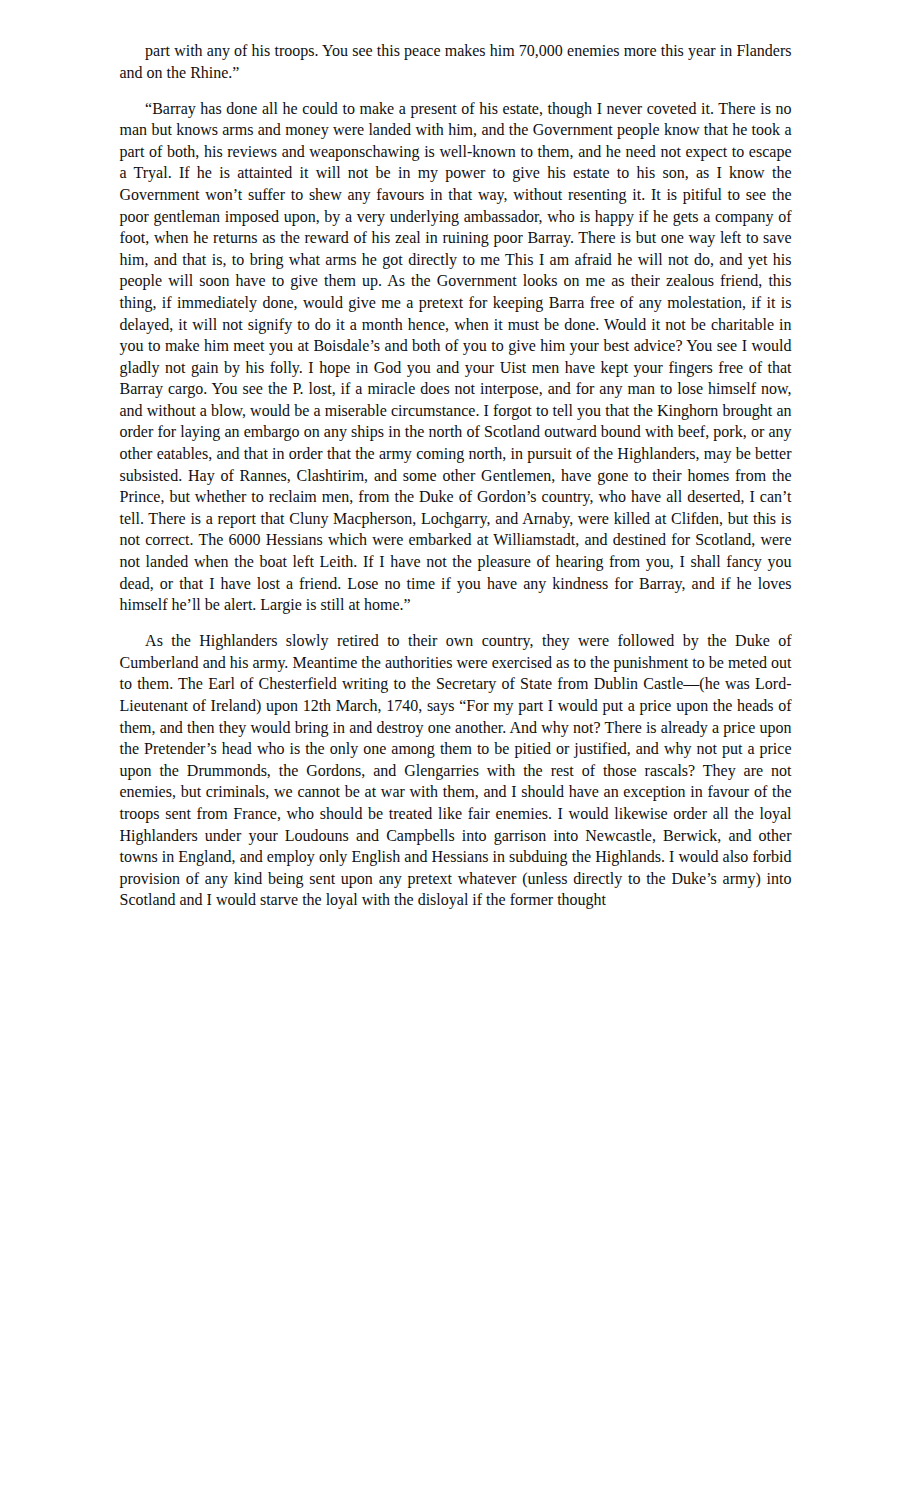part with any of his troops. You see this peace makes him 70,000 enemies more this year in Flanders and on the Rhine.”
“Barray has done all he could to make a present of his estate, though I never coveted it. There is no man but knows arms and money were landed with him, and the Government people know that he took a part of both, his reviews and weaponschawing is well-known to them, and he need not expect to escape a Tryal. If he is attainted it will not be in my power to give his estate to his son, as I know the Government won’t suffer to shew any favours in that way, without resenting it. It is pitiful to see the poor gentleman imposed upon, by a very underlying ambassador, who is happy if he gets a company of foot, when he returns as the reward of his zeal in ruining poor Barray. There is but one way left to save him, and that is, to bring what arms he got directly to me This I am afraid he will not do, and yet his people will soon have to give them up. As the Government looks on me as their zealous friend, this thing, if immediately done, would give me a pretext for keeping Barra free of any molestation, if it is delayed, it will not signify to do it a month hence, when it must be done. Would it not be charitable in you to make him meet you at Boisdale’s and both of you to give him your best advice? You see I would gladly not gain by his folly. I hope in God you and your Uist men have kept your fingers free of that Barray cargo. You see the P. lost, if a miracle does not interpose, and for any man to lose himself now, and without a blow, would be a miserable circumstance. I forgot to tell you that the Kinghorn brought an order for laying an embargo on any ships in the north of Scotland outward bound with beef, pork, or any other eatables, and that in order that the army coming north, in pursuit of the Highlanders, may be better subsisted. Hay of Rannes, Clashtirim, and some other Gentlemen, have gone to their homes from the Prince, but whether to reclaim men, from the Duke of Gordon’s country, who have all deserted, I can’t tell. There is a report that Cluny Macpherson, Lochgarry, and Arnaby, were killed at Clifden, but this is not correct. The 6000 Hessians which were embarked at Williamstadt, and destined for Scotland, were not landed when the boat left Leith. If I have not the pleasure of hearing from you, I shall fancy you dead, or that I have lost a friend. Lose no time if you have any kindness for Barray, and if he loves himself he’ll be alert. Largie is still at home.”
As the Highlanders slowly retired to their own country, they were followed by the Duke of Cumberland and his army. Meantime the authorities were exercised as to the punishment to be meted out to them. The Earl of Chesterfield writing to the Secretary of State from Dublin Castle—(he was Lord-Lieutenant of Ireland) upon 12th March, 1740, says “For my part I would put a price upon the heads of them, and then they would bring in and destroy one another. And why not? There is already a price upon the Pretender’s head who is the only one among them to be pitied or justified, and why not put a price upon the Drummonds, the Gordons, and Glengarries with the rest of those rascals? They are not enemies, but criminals, we cannot be at war with them, and I should have an exception in favour of the troops sent from France, who should be treated like fair enemies. I would likewise order all the loyal Highlanders under your Loudouns and Campbells into garrison into Newcastle, Berwick, and other towns in England, and employ only English and Hessians in subduing the Highlands. I would also forbid provision of any kind being sent upon any pretext whatever (unless directly to the Duke’s army) into Scotland and I would starve the loyal with the disloyal if the former thought